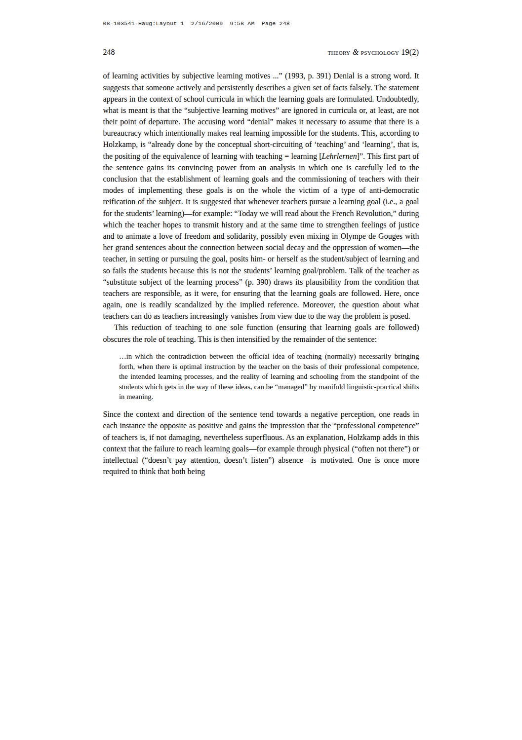08-103541-Haug:Layout 1 2/16/2009 9:58 AM Page 248
248 theory & psychology 19(2)
of learning activities by subjective learning motives ...” (1993, p. 391) Denial is a strong word. It suggests that someone actively and persistently describes a given set of facts falsely. The statement appears in the context of school curricula in which the learning goals are formulated. Undoubtedly, what is meant is that the “subjective learning motives” are ignored in curricula or, at least, are not their point of departure. The accusing word “denial” makes it necessary to assume that there is a bureaucracy which intentionally makes real learning impossible for the students. This, according to Holzkamp, is “already done by the conceptual short-circuiting of ‘teaching’ and ‘learning’, that is, the positing of the equivalence of learning with teaching = learning [Lehrlernen]”. This first part of the sentence gains its convincing power from an analysis in which one is carefully led to the conclusion that the establishment of learning goals and the commissioning of teachers with their modes of implementing these goals is on the whole the victim of a type of anti-democratic reification of the subject. It is suggested that whenever teachers pursue a learning goal (i.e., a goal for the students’ learning)—for example: “Today we will read about the French Revolution,” during which the teacher hopes to transmit history and at the same time to strengthen feelings of justice and to animate a love of freedom and solidarity, possibly even mixing in Olympe de Gouges with her grand sentences about the connection between social decay and the oppression of women—the teacher, in setting or pursuing the goal, posits him- or herself as the student/subject of learning and so fails the students because this is not the students’ learning goal/problem. Talk of the teacher as “substitute subject of the learning process” (p. 390) draws its plausibility from the condition that teachers are responsible, as it were, for ensuring that the learning goals are followed. Here, once again, one is readily scandalized by the implied reference. Moreover, the question about what teachers can do as teachers increasingly vanishes from view due to the way the problem is posed.
This reduction of teaching to one sole function (ensuring that learning goals are followed) obscures the role of teaching. This is then intensified by the remainder of the sentence:
…in which the contradiction between the official idea of teaching (normally) necessarily bringing forth, when there is optimal instruction by the teacher on the basis of their professional competence, the intended learning processes, and the reality of learning and schooling from the standpoint of the students which gets in the way of these ideas, can be “managed” by manifold linguistic-practical shifts in meaning.
Since the context and direction of the sentence tend towards a negative perception, one reads in each instance the opposite as positive and gains the impression that the “professional competence” of teachers is, if not damaging, nevertheless superfluous. As an explanation, Holzkamp adds in this context that the failure to reach learning goals—for example through physical (“often not there”) or intellectual (“doesn’t pay attention, doesn’t listen”) absence—is motivated. One is once more required to think that both being